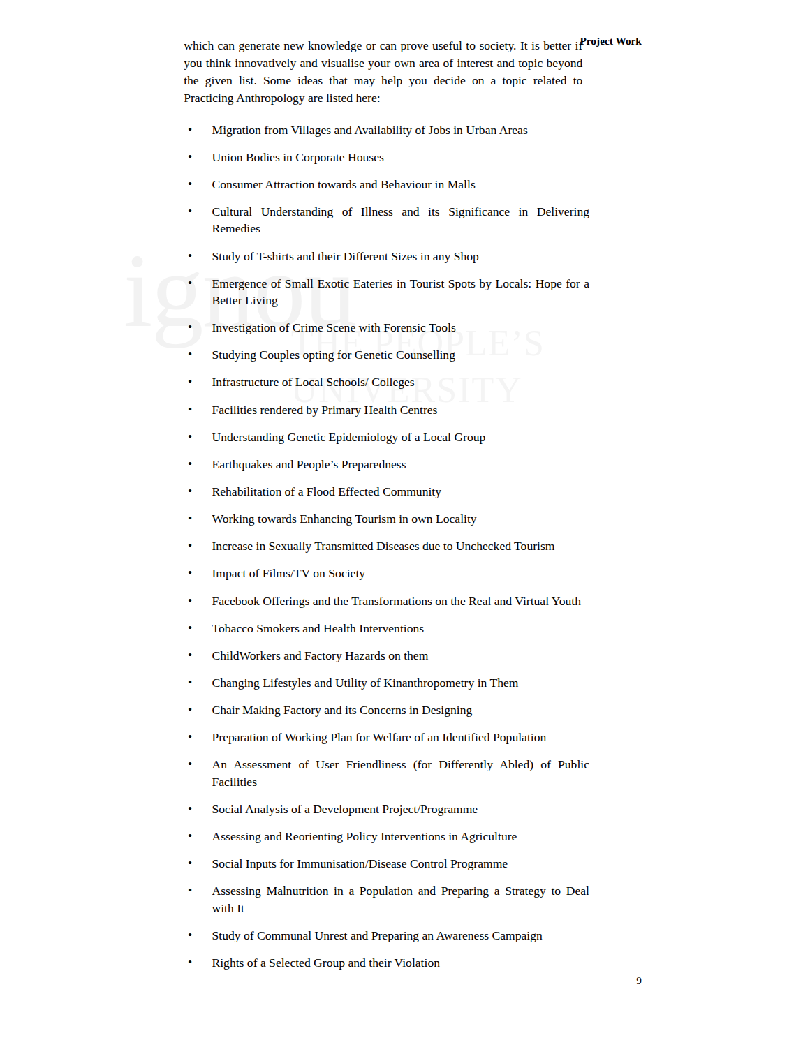ignou
THE PEOPLE’S
UNIVERSITY
Project Work
which can generate new knowledge or can prove useful to society. It is better if you think innovatively and visualise your own area of interest and topic beyond the given list. Some ideas that may help you decide on a topic related to Practicing Anthropology are listed here:
Migration from Villages and Availability of Jobs in Urban Areas
Union Bodies in Corporate Houses
Consumer Attraction towards and Behaviour in Malls
Cultural Understanding of Illness and its Significance in Delivering Remedies
Study of T-shirts and their Different Sizes in any Shop
Emergence of Small Exotic Eateries in Tourist Spots by Locals: Hope for a Better Living
Investigation of Crime Scene with Forensic Tools
Studying Couples opting for Genetic Counselling
Infrastructure of Local Schools/ Colleges
Facilities rendered by Primary Health Centres
Understanding Genetic Epidemiology of a Local Group
Earthquakes and People’s Preparedness
Rehabilitation of a Flood Effected Community
Working towards Enhancing Tourism in own Locality
Increase in Sexually Transmitted Diseases due to Unchecked Tourism
Impact of Films/TV on Society
Facebook Offerings and the Transformations on the Real and Virtual Youth
Tobacco Smokers and Health Interventions
ChildWorkers and Factory Hazards on them
Changing Lifestyles and Utility of Kinanthropometry in Them
Chair Making Factory and its Concerns in Designing
Preparation of Working Plan for Welfare of an Identified Population
An Assessment of User Friendliness (for Differently Abled) of Public Facilities
Social Analysis of a Development Project/Programme
Assessing and Reorienting Policy Interventions in Agriculture
Social Inputs for Immunisation/Disease Control Programme
Assessing Malnutrition in a Population and Preparing a Strategy to Deal with It
Study of Communal Unrest and Preparing an Awareness Campaign
Rights of a Selected Group and their Violation
9